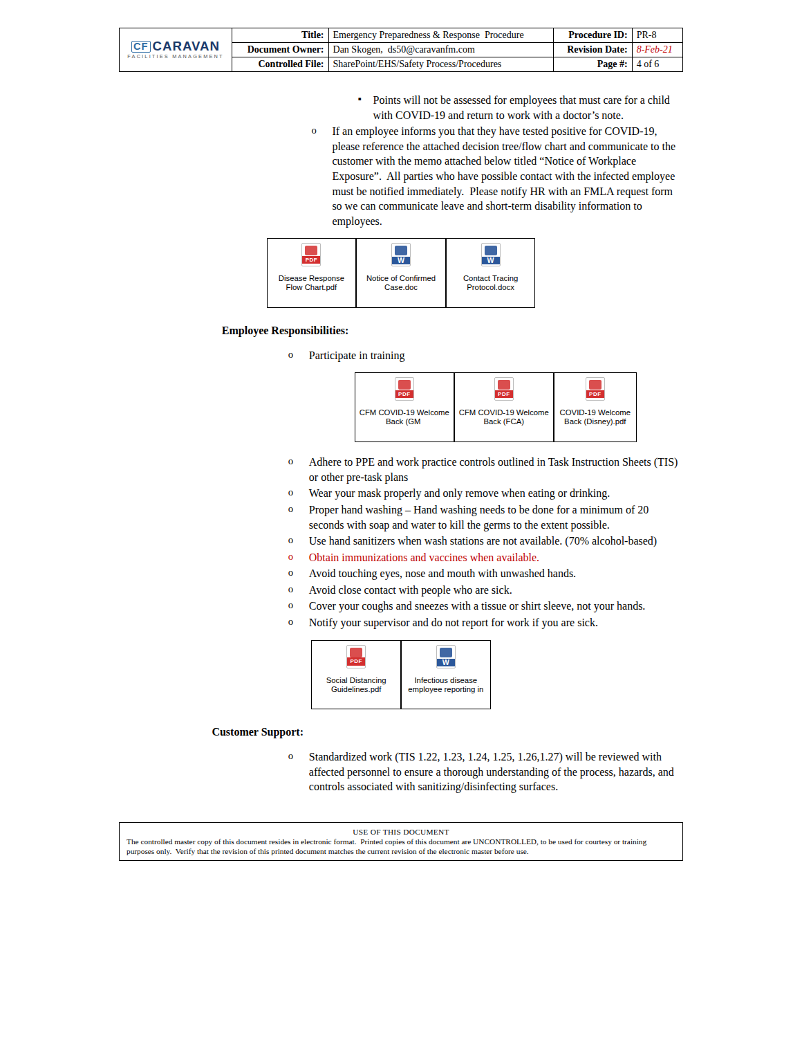| CF CARAVAN FACILITIES MANAGEMENT | Title: | Emergency Preparedness & Response Procedure | Procedure ID: | PR-8 |
| Document Owner: | Dan Skogen, ds50@caravanfm.com | Revision Date: | 8-Feb-21 |
| Controlled File: | SharePoint/EHS/Safety Process/Procedures | Page #: | 4 of 6 |
Points will not be assessed for employees that must care for a child with COVID-19 and return to work with a doctor’s note.
If an employee informs you that they have tested positive for COVID-19, please reference the attached decision tree/flow chart and communicate to the customer with the memo attached below titled “Notice of Workplace Exposure”. All parties who have possible contact with the infected employee must be notified immediately. Please notify HR with an FMLA request form so we can communicate leave and short-term disability information to employees.
Disease Response Flow Chart.pdf
Notice of Confirmed Case.doc
Contact Tracing Protocol.docx
Employee Responsibilities:
Participate in training
CFM COVID-19 Welcome Back (GM
CFM COVID-19 Welcome Back (FCA)
COVID-19 Welcome Back (Disney).pdf
Adhere to PPE and work practice controls outlined in Task Instruction Sheets (TIS) or other pre-task plans
Wear your mask properly and only remove when eating or drinking.
Proper hand washing – Hand washing needs to be done for a minimum of 20 seconds with soap and water to kill the germs to the extent possible.
Use hand sanitizers when wash stations are not available. (70% alcohol-based)
Obtain immunizations and vaccines when available.
Avoid touching eyes, nose and mouth with unwashed hands.
Avoid close contact with people who are sick.
Cover your coughs and sneezes with a tissue or shirt sleeve, not your hands.
Notify your supervisor and do not report for work if you are sick.
Social Distancing Guidelines.pdf
Infectious disease employee reporting in
Customer Support:
Standardized work (TIS 1.22, 1.23, 1.24, 1.25, 1.26,1.27) will be reviewed with affected personnel to ensure a thorough understanding of the process, hazards, and controls associated with sanitizing/disinfecting surfaces.
USE OF THIS DOCUMENT
The controlled master copy of this document resides in electronic format. Printed copies of this document are UNCONTROLLED, to be used for courtesy or training purposes only. Verify that the revision of this printed document matches the current revision of the electronic master before use.